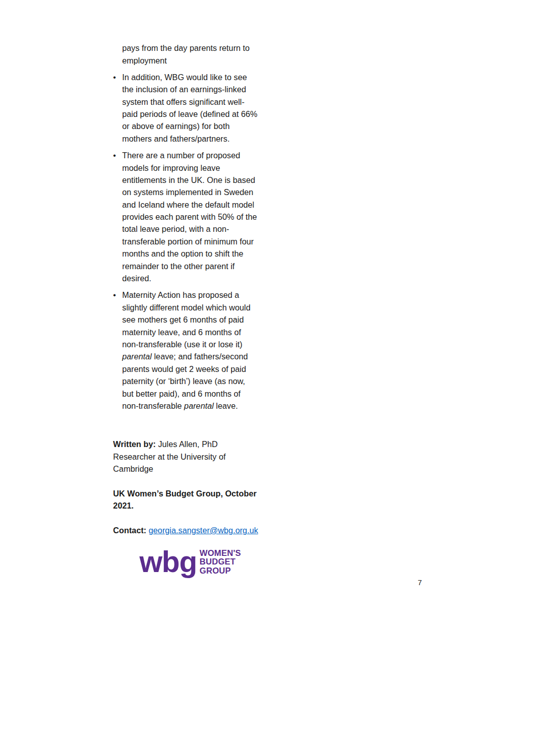pays from the day parents return to employment
In addition, WBG would like to see the inclusion of an earnings-linked system that offers significant well-paid periods of leave (defined at 66% or above of earnings) for both mothers and fathers/partners.
There are a number of proposed models for improving leave entitlements in the UK. One is based on systems implemented in Sweden and Iceland where the default model provides each parent with 50% of the total leave period, with a non-transferable portion of minimum four months and the option to shift the remainder to the other parent if desired.
Maternity Action has proposed a slightly different model which would see mothers get 6 months of paid maternity leave, and 6 months of non-transferable (use it or lose it) parental leave; and fathers/second parents would get 2 weeks of paid paternity (or ‘birth’) leave (as now, but better paid), and 6 months of non-transferable parental leave.
Written by: Jules Allen, PhD Researcher at the University of Cambridge
UK Women’s Budget Group, October 2021.
Contact: georgia.sangster@wbg.org.uk
wbg Women's
Budget
Group
7